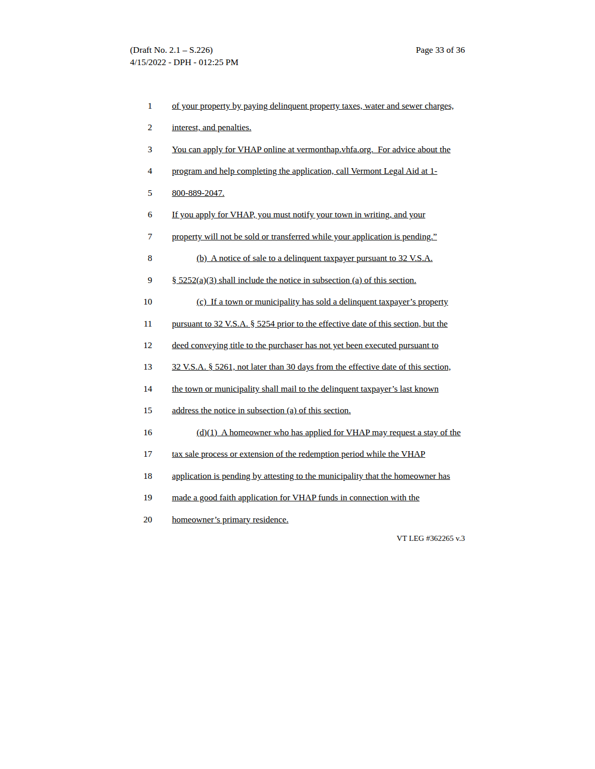(Draft No. 2.1 – S.226)
4/15/2022 - DPH - 012:25 PM
Page 33 of 36
of your property by paying delinquent property taxes, water and sewer charges,
interest, and penalties.
You can apply for VHAP online at vermonthap.vhfa.org. For advice about the
program and help completing the application, call Vermont Legal Aid at 1-
800-889-2047.
If you apply for VHAP, you must notify your town in writing, and your
property will not be sold or transferred while your application is pending.”
(b) A notice of sale to a delinquent taxpayer pursuant to 32 V.S.A.
§ 5252(a)(3) shall include the notice in subsection (a) of this section.
(c) If a town or municipality has sold a delinquent taxpayer’s property
pursuant to 32 V.S.A. § 5254 prior to the effective date of this section, but the
deed conveying title to the purchaser has not yet been executed pursuant to
32 V.S.A. § 5261, not later than 30 days from the effective date of this section,
the town or municipality shall mail to the delinquent taxpayer’s last known
address the notice in subsection (a) of this section.
(d)(1) A homeowner who has applied for VHAP may request a stay of the
tax sale process or extension of the redemption period while the VHAP
application is pending by attesting to the municipality that the homeowner has
made a good faith application for VHAP funds in connection with the
homeowner’s primary residence.
VT LEG #362265 v.3